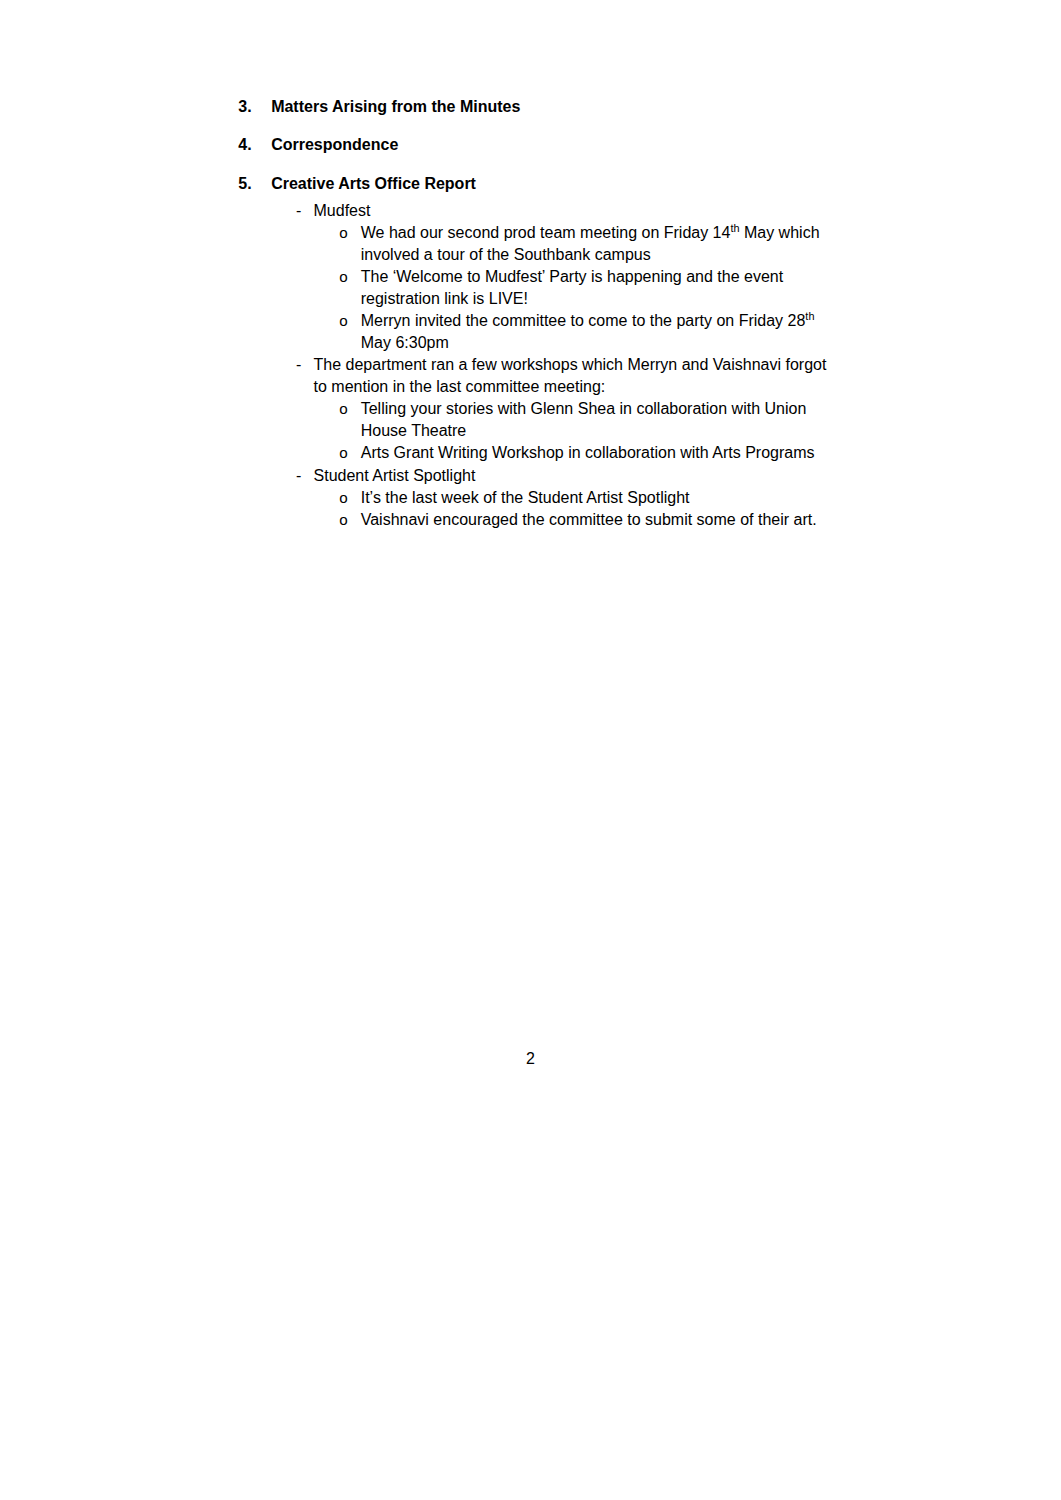Matters Arising from the Minutes
Correspondence
Creative Arts Office Report
Mudfest
We had our second prod team meeting on Friday 14th May which involved a tour of the Southbank campus
The ‘Welcome to Mudfest’ Party is happening and the event registration link is LIVE!
Merryn invited the committee to come to the party on Friday 28th May 6:30pm
The department ran a few workshops which Merryn and Vaishnavi forgot to mention in the last committee meeting:
Telling your stories with Glenn Shea in collaboration with Union House Theatre
Arts Grant Writing Workshop in collaboration with Arts Programs
Student Artist Spotlight
It’s the last week of the Student Artist Spotlight
Vaishnavi encouraged the committee to submit some of their art.
2